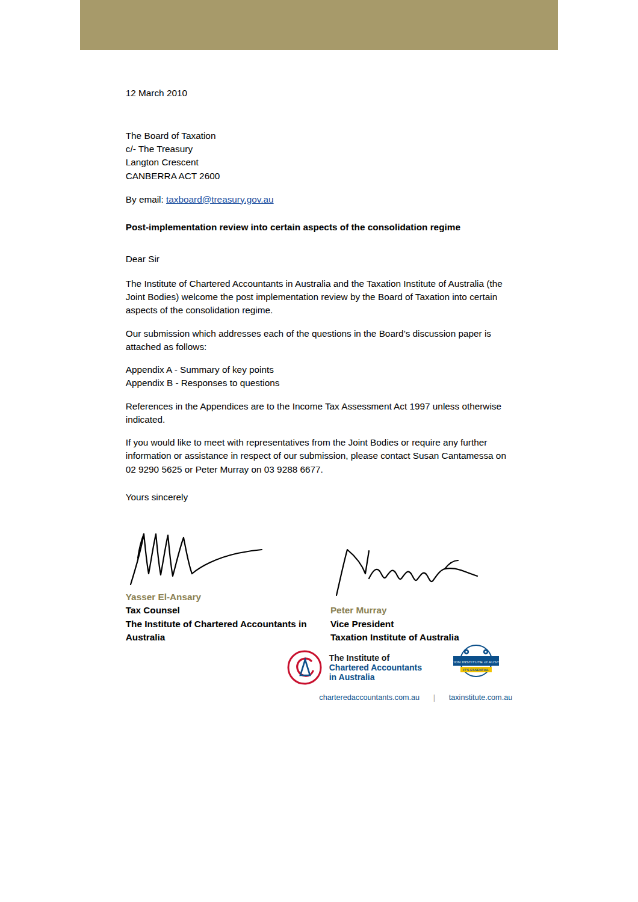12 March 2010
The Board of Taxation
c/- The Treasury
Langton Crescent
CANBERRA ACT 2600
By email: taxboard@treasury.gov.au
Post-implementation review into certain aspects of the consolidation regime
Dear Sir
The Institute of Chartered Accountants in Australia and the Taxation Institute of Australia (the Joint Bodies) welcome the post implementation review by the Board of Taxation into certain aspects of the consolidation regime.
Our submission which addresses each of the questions in the Board’s discussion paper is attached as follows:
Appendix A - Summary of key points
Appendix B - Responses to questions
References in the Appendices are to the Income Tax Assessment Act 1997 unless otherwise indicated.
If you would like to meet with representatives from the Joint Bodies or require any further information or assistance in respect of our submission, please contact Susan Cantamessa on 02 9290 5625 or Peter Murray on 03 9288 6677.
Yours sincerely
Yasser El-Ansary
Tax Counsel
The Institute of Chartered Accountants in Australia
Peter Murray
Vice President
Taxation Institute of Australia
The Institute of
Chartered Accountants
in Australia
TAXATION INSTITUTE of AUSTRALIA IT'S ESSENTIAL
charteredaccountants.com.au | taxinstitute.com.au